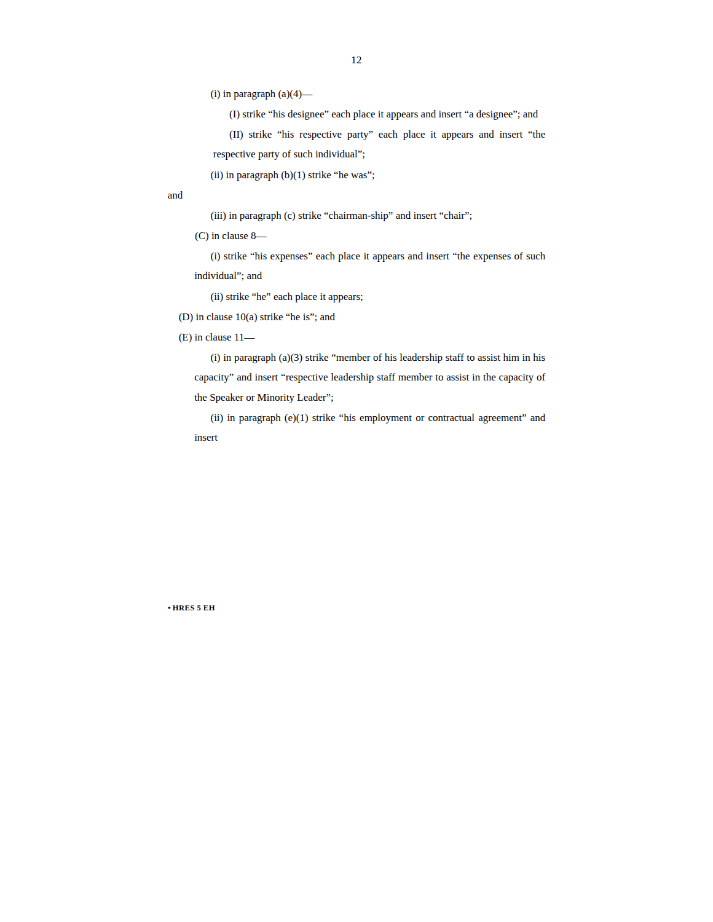12
(i) in paragraph (a)(4)—
(I) strike “his designee” each place it appears and insert “a designee”; and
(II) strike “his respective party” each place it appears and insert “the respective party of such individual”;
(ii) in paragraph (b)(1) strike “he was”;
and
(iii) in paragraph (c) strike “chairman‑ship” and insert “chair”;
(C) in clause 8—
(i) strike “his expenses” each place it appears and insert “the expenses of such individual”; and
(ii) strike “he” each place it appears;
(D) in clause 10(a) strike “he is”; and
(E) in clause 11—
(i) in paragraph (a)(3) strike “member of his leadership staff to assist him in his capacity” and insert “respective leadership staff member to assist in the capacity of the Speaker or Minority Leader”;
(ii) in paragraph (e)(1) strike “his employment or contractual agreement” and insert
•HRES 5 EH